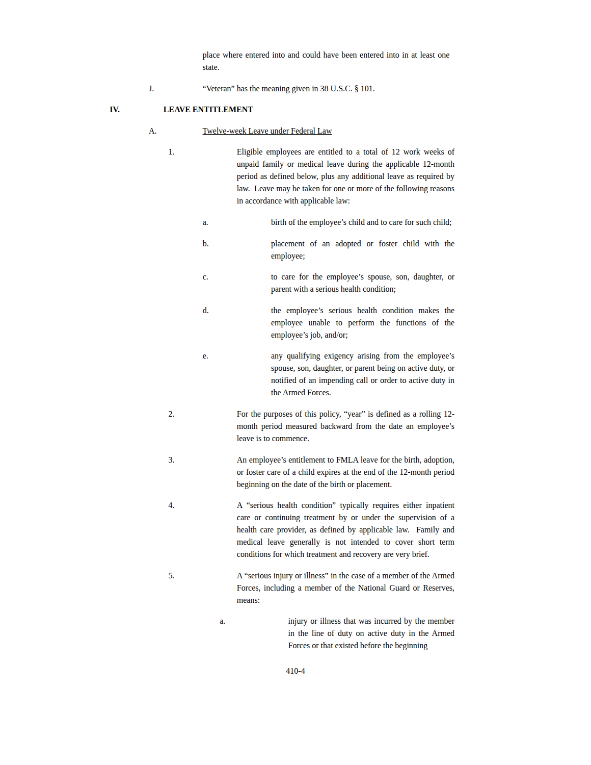place where entered into and could have been entered into in at least one state.
J.“Veteran” has the meaning given in 38 U.S.C. § 101.
IV. Leave Entitlement
A. Twelve-week Leave under Federal Law
1. Eligible employees are entitled to a total of 12 work weeks of unpaid family or medical leave during the applicable 12-month period as defined below, plus any additional leave as required by law. Leave may be taken for one or more of the following reasons in accordance with applicable law:
a. birth of the employee’s child and to care for such child;
b. placement of an adopted or foster child with the employee;
c. to care for the employee’s spouse, son, daughter, or parent with a serious health condition;
d. the employee’s serious health condition makes the employee unable to perform the functions of the employee’s job, and/or;
e. any qualifying exigency arising from the employee’s spouse, son, daughter, or parent being on active duty, or notified of an impending call or order to active duty in the Armed Forces.
2. For the purposes of this policy, “year” is defined as a rolling 12-month period measured backward from the date an employee’s leave is to commence.
3. An employee’s entitlement to FMLA leave for the birth, adoption, or foster care of a child expires at the end of the 12-month period beginning on the date of the birth or placement.
4. A “serious health condition” typically requires either inpatient care or continuing treatment by or under the supervision of a health care provider, as defined by applicable law. Family and medical leave generally is not intended to cover short term conditions for which treatment and recovery are very brief.
5. A “serious injury or illness” in the case of a member of the Armed Forces, including a member of the National Guard or Reserves, means:
a. injury or illness that was incurred by the member in the line of duty on active duty in the Armed Forces or that existed before the beginning
410-4